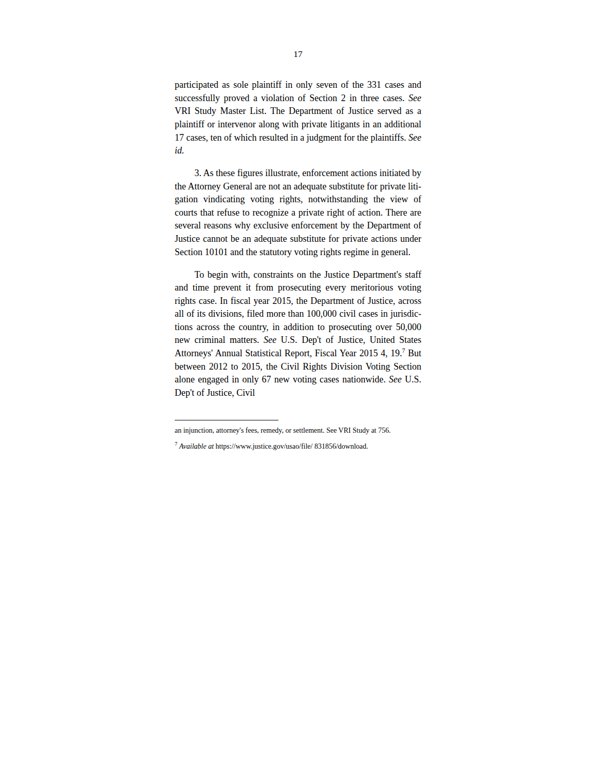17
participated as sole plaintiff in only seven of the 331 cases and successfully proved a violation of Section 2 in three cases. See VRI Study Master List. The Department of Justice served as a plaintiff or intervenor along with private litigants in an additional 17 cases, ten of which resulted in a judgment for the plaintiffs. See id.
3. As these figures illustrate, enforcement actions initiated by the Attorney General are not an adequate substitute for private litigation vindicating voting rights, notwithstanding the view of courts that refuse to recognize a private right of action. There are several reasons why exclusive enforcement by the Department of Justice cannot be an adequate substitute for private actions under Section 10101 and the statutory voting rights regime in general.
To begin with, constraints on the Justice Department's staff and time prevent it from prosecuting every meritorious voting rights case. In fiscal year 2015, the Department of Justice, across all of its divisions, filed more than 100,000 civil cases in jurisdictions across the country, in addition to prosecuting over 50,000 new criminal matters. See U.S. Dep't of Justice, United States Attorneys' Annual Statistical Report, Fiscal Year 2015 4, 19.7 But between 2012 to 2015, the Civil Rights Division Voting Section alone engaged in only 67 new voting cases nationwide. See U.S. Dep't of Justice, Civil
an injunction, attorney's fees, remedy, or settlement. See VRI Study at 756.
7 Available at https://www.justice.gov/usao/file/ 831856/download.